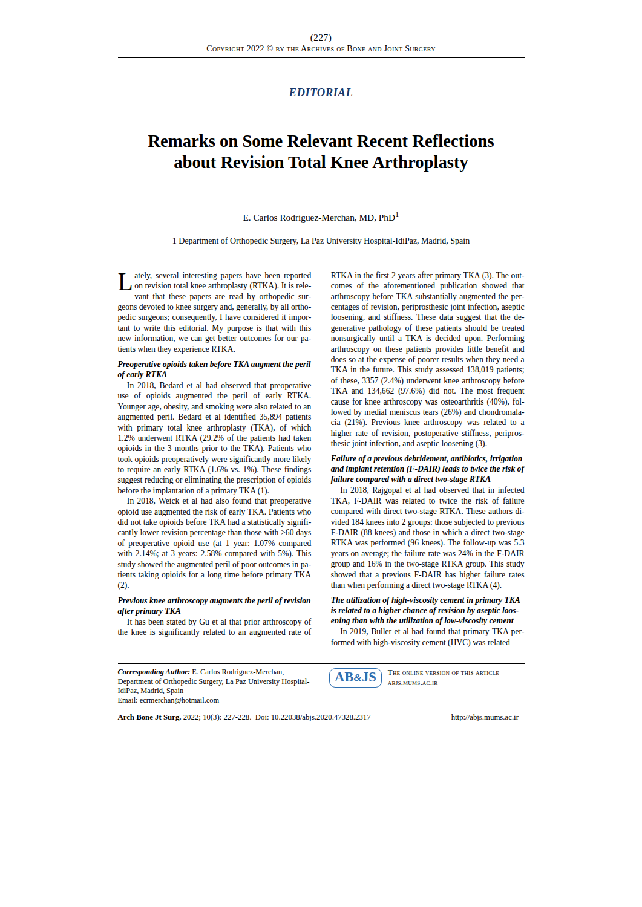(227)
Copyright 2022 © by the Archives of Bone and Joint Surgery
EDITORIAL
Remarks on Some Relevant Recent Reflections about Revision Total Knee Arthroplasty
E. Carlos Rodriguez-Merchan, MD, PhD1
1 Department of Orthopedic Surgery, La Paz University Hospital-IdiPaz, Madrid, Spain
Lately, several interesting papers have been reported on revision total knee arthroplasty (RTKA). It is relevant that these papers are read by orthopedic surgeons devoted to knee surgery and, generally, by all orthopedic surgeons; consequently, I have considered it important to write this editorial. My purpose is that with this new information, we can get better outcomes for our patients when they experience RTKA.
Preoperative opioids taken before TKA augment the peril of early RTKA
In 2018, Bedard et al had observed that preoperative use of opioids augmented the peril of early RTKA. Younger age, obesity, and smoking were also related to an augmented peril. Bedard et al identified 35,894 patients with primary total knee arthroplasty (TKA), of which 1.2% underwent RTKA (29.2% of the patients had taken opioids in the 3 months prior to the TKA). Patients who took opioids preoperatively were significantly more likely to require an early RTKA (1.6% vs. 1%). These findings suggest reducing or eliminating the prescription of opioids before the implantation of a primary TKA (1).
In 2018, Weick et al had also found that preoperative opioid use augmented the risk of early TKA. Patients who did not take opioids before TKA had a statistically significantly lower revision percentage than those with >60 days of preoperative opioid use (at 1 year: 1.07% compared with 2.14%; at 3 years: 2.58% compared with 5%). This study showed the augmented peril of poor outcomes in patients taking opioids for a long time before primary TKA (2).
Previous knee arthroscopy augments the peril of revision after primary TKA
It has been stated by Gu et al that prior arthroscopy of the knee is significantly related to an augmented rate of RTKA in the first 2 years after primary TKA (3). The outcomes of the aforementioned publication showed that arthroscopy before TKA substantially augmented the percentages of revision, periprosthesic joint infection, aseptic loosening, and stiffness. These data suggest that the degenerative pathology of these patients should be treated nonsurgically until a TKA is decided upon. Performing arthroscopy on these patients provides little benefit and does so at the expense of poorer results when they need a TKA in the future. This study assessed 138,019 patients; of these, 3357 (2.4%) underwent knee arthroscopy before TKA and 134,662 (97.6%) did not. The most frequent cause for knee arthroscopy was osteoarthritis (40%), followed by medial meniscus tears (26%) and chondromalacia (21%). Previous knee arthroscopy was related to a higher rate of revision, postoperative stiffness, periprosthesic joint infection, and aseptic loosening (3).
Failure of a previous debridement, antibiotics, irrigation and implant retention (F-DAIR) leads to twice the risk of failure compared with a direct two-stage RTKA
In 2018, Rajgopal et al had observed that in infected TKA, F-DAIR was related to twice the risk of failure compared with direct two-stage RTKA. These authors divided 184 knees into 2 groups: those subjected to previous F-DAIR (88 knees) and those in which a direct two-stage RTKA was performed (96 knees). The follow-up was 5.3 years on average; the failure rate was 24% in the F-DAIR group and 16% in the two-stage RTKA group. This study showed that a previous F-DAIR has higher failure rates than when performing a direct two-stage RTKA (4).
The utilization of high-viscosity cement in primary TKA is related to a higher chance of revision by aseptic loosening than with the utilization of low-viscosity cement
In 2019, Buller et al had found that primary TKA performed with high-viscosity cement (HVC) was related
Corresponding Author: E. Carlos Rodriguez-Merchan, Department of Orthopedic Surgery, La Paz University Hospital-IdiPaz, Madrid, Spain
Email: ecrmerchan@hotmail.com
AB&JS
The online version of this article
abjs.mums.ac.ir
Arch Bone Jt Surg. 2022; 10(3): 227-228. Doi: 10.22038/abjs.2020.47328.2317
http://abjs.mums.ac.ir